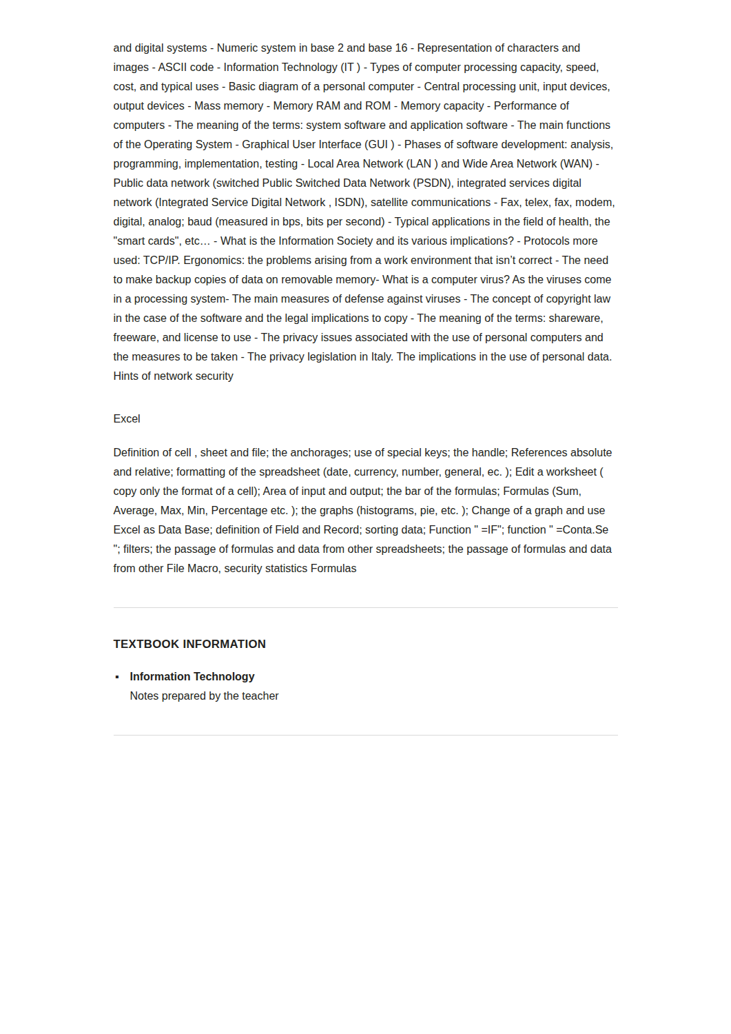and digital systems - Numeric system in base 2 and base 16 - Representation of characters and images - ASCII code - Information Technology (IT ) - Types of computer processing capacity, speed, cost, and typical uses - Basic diagram of a personal computer - Central processing unit, input devices, output devices - Mass memory - Memory RAM and ROM - Memory capacity - Performance of computers - The meaning of the terms: system software and application software - The main functions of the Operating System - Graphical User Interface (GUI ) - Phases of software development: analysis, programming, implementation, testing - Local Area Network (LAN ) and Wide Area Network (WAN) - Public data network (switched Public Switched Data Network (PSDN), integrated services digital network (Integrated Service Digital Network , ISDN), satellite communications - Fax, telex, fax, modem, digital, analog; baud (measured in bps, bits per second) - Typical applications in the field of health, the "smart cards", etc… - What is the Information Society and its various implications? - Protocols more used: TCP/IP. Ergonomics: the problems arising from a work environment that isn’t correct - The need to make backup copies of data on removable memory- What is a computer virus? As the viruses come in a processing system- The main measures of defense against viruses - The concept of copyright law in the case of the software and the legal implications to copy - The meaning of the terms: shareware, freeware, and license to use - The privacy issues associated with the use of personal computers and the measures to be taken - The privacy legislation in Italy. The implications in the use of personal data. Hints of network security
Excel
Definition of cell , sheet and file; the anchorages; use of special keys; the handle; References absolute and relative; formatting of the spreadsheet (date, currency, number, general, ec. ); Edit a worksheet ( copy only the format of a cell); Area of input and output; the bar of the formulas; Formulas (Sum, Average, Max, Min, Percentage etc. ); the graphs (histograms, pie, etc. ); Change of a graph and use Excel as Data Base; definition of Field and Record; sorting data; Function " =IF"; function " =Conta.Se "; filters; the passage of formulas and data from other spreadsheets; the passage of formulas and data from other File Macro, security statistics Formulas
Textbook Information
Information Technology Notes prepared by the teacher